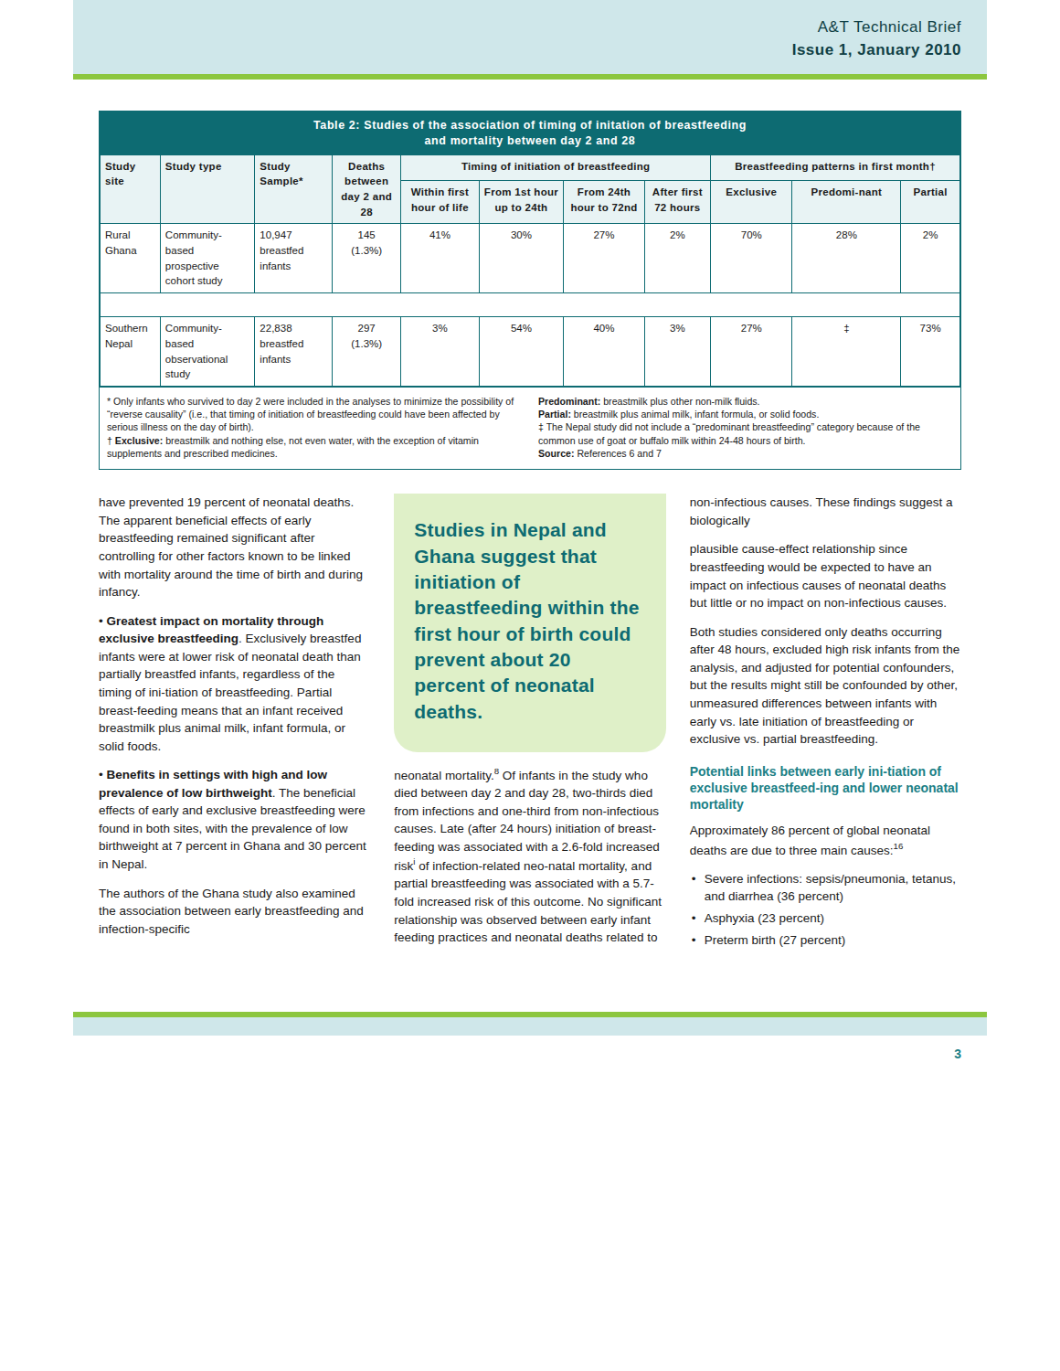A&T Technical Brief
Issue 1, January 2010
Table 2: Studies of the association of timing of initation of breastfeeding and mortality between day 2 and 28
| Study site | Study type | Study Sample* | Deaths between day 2 and 28 | Timing of initiation of breastfeeding | Breastfeeding patterns in first month† |
| --- | --- | --- | --- | --- | --- |
| Within first hour of life | From 1st hour up to 24th | From 24th hour to 72nd | After first 72 hours | Exclusive | Predomi-nant | Partial |
| Rural Ghana | Community-based prospective cohort study | 10,947 breastfed infants | 145 (1.3%) | 41% | 30% | 27% | 2% | 70% | 28% | 2% |
| Southern Nepal | Community-based observational study | 22,838 breastfed infants | 297 (1.3%) | 3% | 54% | 40% | 3% | 27% | ‡ | 73% |
* Only infants who survived to day 2 were included in the analyses to minimize the possibility of “reverse causality” (i.e., that timing of initiation of breastfeeding could have been affected by serious illness on the day of birth).
† Exclusive: breastmilk and nothing else, not even water, with the exception of vitamin supplements and prescribed medicines.
Predominant: breastmilk plus other non-milk fluids.
Partial: breastmilk plus animal milk, infant formula, or solid foods.
‡ The Nepal study did not include a “predominant breastfeeding” category because of the common use of goat or buffalo milk within 24-48 hours of birth.
Source: References 6 and 7
have prevented 19 percent of neonatal deaths. The apparent beneficial effects of early breastfeeding remained significant after controlling for other factors known to be linked with mortality around the time of birth and during infancy.
• Greatest impact on mortality through exclusive breastfeeding. Exclusively breastfed infants were at lower risk of neonatal death than partially breastfed infants, regardless of the timing of ini-tiation of breastfeeding. Partial breast-feeding means that an infant received breastmilk plus animal milk, infant formula, or solid foods.
• Benefits in settings with high and low prevalence of low birthweight. The beneficial effects of early and exclusive breastfeeding were found in both sites, with the prevalence of low birthweight at 7 percent in Ghana and 30 percent in Nepal.
The authors of the Ghana study also examined the association between early breastfeeding and infection-specific
Studies in Nepal and Ghana suggest that initiation of breastfeeding within the first hour of birth could prevent about 20 percent of neonatal deaths.
neonatal mortality.8 Of infants in the study who died between day 2 and day 28, two-thirds died from infections and one-third from non-infectious causes. Late (after 24 hours) initiation of breast-feeding was associated with a 2.6-fold increased riski of infection-related neo-natal mortality, and partial breastfeeding was associated with a 5.7-fold increased risk of this outcome. No significant relationship was observed between early infant feeding practices and neonatal deaths related to non-infectious causes. These findings suggest a biologically
plausible cause-effect relationship since breastfeeding would be expected to have an impact on infectious causes of neonatal deaths but little or no impact on non-infectious causes.
Both studies considered only deaths occurring after 48 hours, excluded high risk infants from the analysis, and adjusted for potential confounders, but the results might still be confounded by other, unmeasured differences between infants with early vs. late initiation of breastfeeding or exclusive vs. partial breastfeeding.
Potential links between early ini-tiation of exclusive breastfeed-ing and lower neonatal mortality
Approximately 86 percent of global neonatal deaths are due to three main causes:16
Severe infections: sepsis/pneumonia, tetanus, and diarrhea (36 percent)
Asphyxia (23 percent)
Preterm birth (27 percent)
3